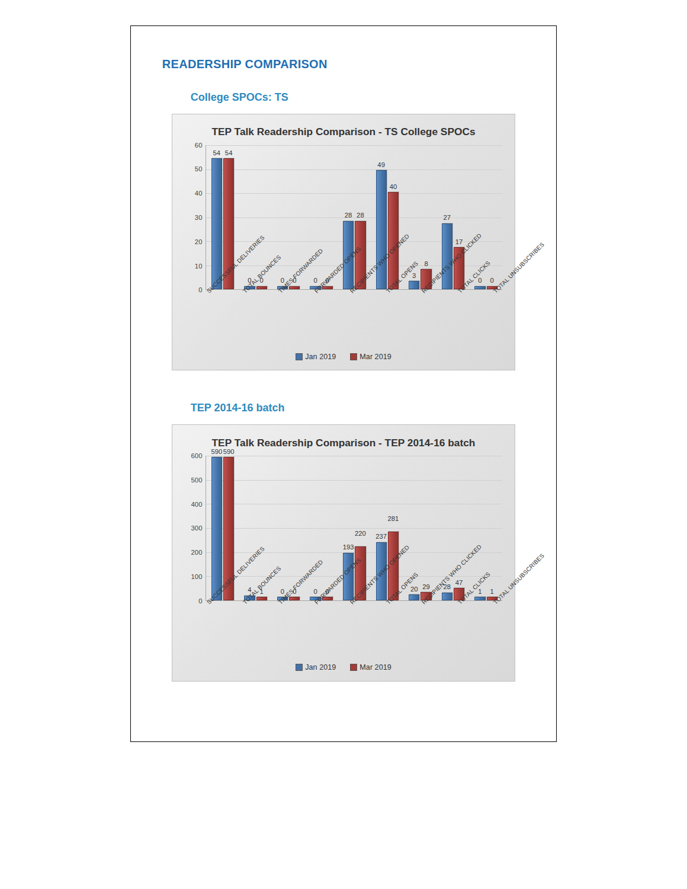READERSHIP COMPARISON
College SPOCs: TS
TEP Talk Readership Comparison - TS College SPOCs
60
50
40
30
20
10
0
54
54
0
0
0
0
0
0
28
28
49
40
3
8
27
17
0
0
SUCCESSFUL DELIVERIES
TOTAL BOUNCES
TIMES FORWARDED
FORWARDED OPENS
RECIPIENTS WHO OPENED
TOTAL OPENS
RECIPIENTS WHO CLICKED
TOTAL CLICKS
TOTAL UNSUBSCRIBES
Jan 2019 Mar 2019
TEP 2014-16 batch
TEP Talk Readership Comparison - TEP 2014-16 batch
600
500
400
300
200
100
0
590
590
4
1
0
0
0
0
193
220
237
281
20
29
28
47
1
1
SUCCESSFUL DELIVERIES
TOTAL BOUNCES
TIMES FORWARDED
FORWARDED OPENS
RECIPIENTS WHO OPENED
TOTAL OPENS
RECIPIENTS WHO CLICKED
TOTAL CLICKS
TOTAL UNSUBSCRIBES
Jan 2019 Mar 2019